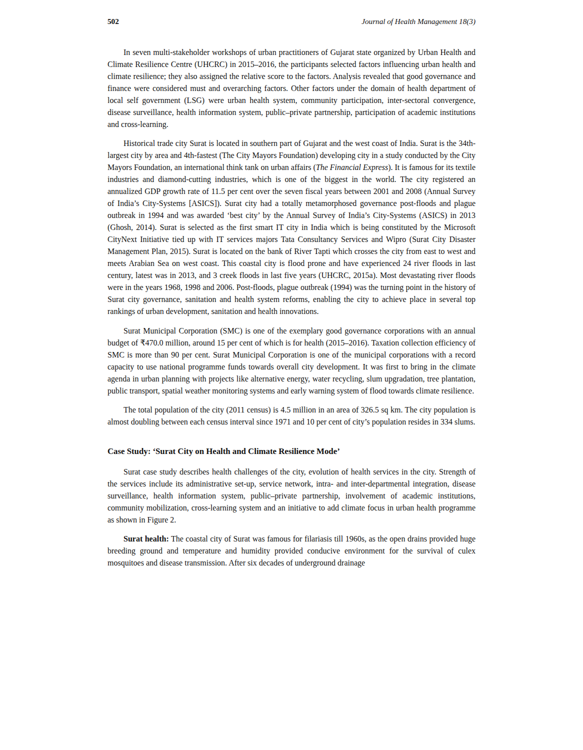502 Journal of Health Management 18(3)
In seven multi-stakeholder workshops of urban practitioners of Gujarat state organized by Urban Health and Climate Resilience Centre (UHCRC) in 2015–2016, the participants selected factors influencing urban health and climate resilience; they also assigned the relative score to the factors. Analysis revealed that good governance and finance were considered must and overarching factors. Other factors under the domain of health department of local self government (LSG) were urban health system, community participation, inter-sectoral convergence, disease surveillance, health information system, public–private partnership, participation of academic institutions and cross-learning.
Historical trade city Surat is located in southern part of Gujarat and the west coast of India. Surat is the 34th-largest city by area and 4th-fastest (The City Mayors Foundation) developing city in a study conducted by the City Mayors Foundation, an international think tank on urban affairs (The Financial Express). It is famous for its textile industries and diamond-cutting industries, which is one of the biggest in the world. The city registered an annualized GDP growth rate of 11.5 per cent over the seven fiscal years between 2001 and 2008 (Annual Survey of India’s City-Systems [ASICS]). Surat city had a totally metamorphosed governance post-floods and plague outbreak in 1994 and was awarded ‘best city’ by the Annual Survey of India’s City-Systems (ASICS) in 2013 (Ghosh, 2014). Surat is selected as the first smart IT city in India which is being constituted by the Microsoft CityNext Initiative tied up with IT services majors Tata Consultancy Services and Wipro (Surat City Disaster Management Plan, 2015). Surat is located on the bank of River Tapti which crosses the city from east to west and meets Arabian Sea on west coast. This coastal city is flood prone and have experienced 24 river floods in last century, latest was in 2013, and 3 creek floods in last five years (UHCRC, 2015a). Most devastating river floods were in the years 1968, 1998 and 2006. Post-floods, plague outbreak (1994) was the turning point in the history of Surat city governance, sanitation and health system reforms, enabling the city to achieve place in several top rankings of urban development, sanitation and health innovations.
Surat Municipal Corporation (SMC) is one of the exemplary good governance corporations with an annual budget of ₹470.0 million, around 15 per cent of which is for health (2015–2016). Taxation collection efficiency of SMC is more than 90 per cent. Surat Municipal Corporation is one of the municipal corporations with a record capacity to use national programme funds towards overall city development. It was first to bring in the climate agenda in urban planning with projects like alternative energy, water recycling, slum upgradation, tree plantation, public transport, spatial weather monitoring systems and early warning system of flood towards climate resilience.
The total population of the city (2011 census) is 4.5 million in an area of 326.5 sq km. The city population is almost doubling between each census interval since 1971 and 10 per cent of city’s population resides in 334 slums.
Case Study: ‘Surat City on Health and Climate Resilience Mode’
Surat case study describes health challenges of the city, evolution of health services in the city. Strength of the services include its administrative set-up, service network, intra- and inter-departmental integration, disease surveillance, health information system, public–private partnership, involvement of academic institutions, community mobilization, cross-learning system and an initiative to add climate focus in urban health programme as shown in Figure 2.
Surat health: The coastal city of Surat was famous for filariasis till 1960s, as the open drains provided huge breeding ground and temperature and humidity provided conducive environment for the survival of culex mosquitoes and disease transmission. After six decades of underground drainage